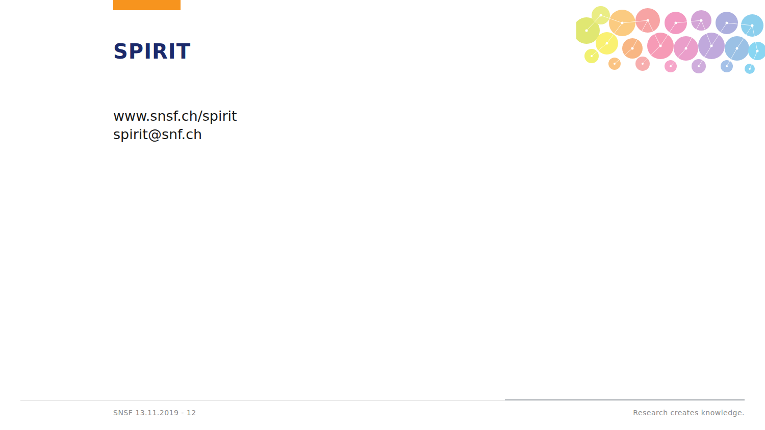SPIRIT
www.snsf.ch/spirit
spirit@snf.ch
SNSF 13.11.2019 - 12
Research creates knowledge.